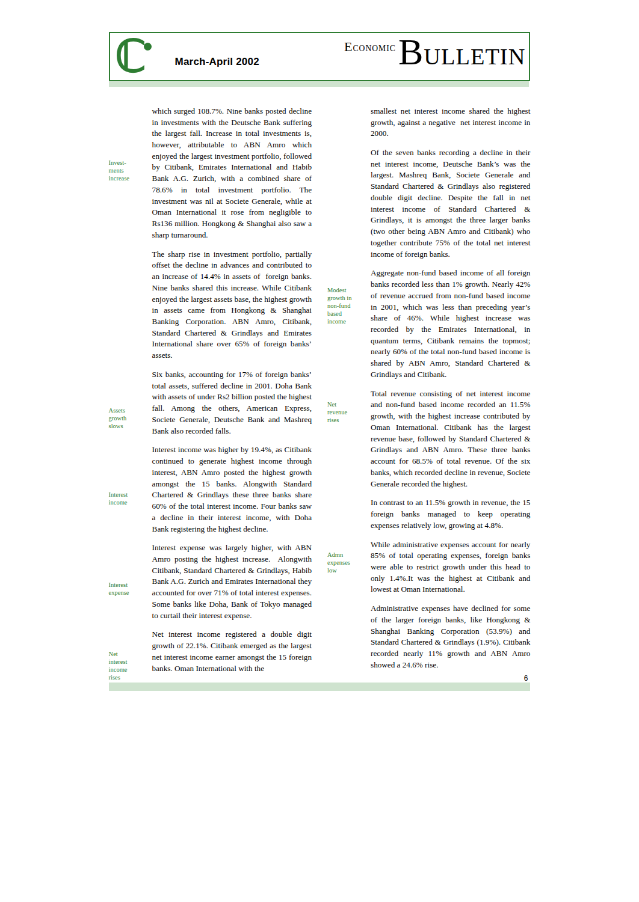ℂ
March-April 2002
ECONOMIC BULLETIN
which surged 108.7%. Nine banks posted decline in investments with the Deutsche Bank suffering the largest fall. Increase in total investments is, however, attributable to ABN Amro which enjoyed the largest investment portfolio, followed by Citibank, Emirates International and Habib Bank A.G. Zurich, with a combined share of 78.6% in total investment portfolio. The investment was nil at Societe Generale, while at Oman International it rose from negligible to Rs136 million. Hongkong & Shanghai also saw a sharp turnaround.
Invest-
ments
increase
The sharp rise in investment portfolio, partially offset the decline in advances and contributed to an increase of 14.4% in assets of foreign banks. Nine banks shared this increase. While Citibank enjoyed the largest assets base, the highest growth in assets came from Hongkong & Shanghai Banking Corporation. ABN Amro, Citibank, Standard Chartered & Grindlays and Emirates International share over 65% of foreign banks’ assets.
Six banks, accounting for 17% of foreign banks’ total assets, suffered decline in 2001. Doha Bank with assets of under Rs2 billion posted the highest fall. Among the others, American Express, Societe Generale, Deutsche Bank and Mashreq Bank also recorded falls.
Assets
growth
slows
Interest income was higher by 19.4%, as Citibank continued to generate highest income through interest, ABN Amro posted the highest growth amongst the 15 banks. Alongwith Standard Chartered & Grindlays these three banks share 60% of the total interest income. Four banks saw a decline in their interest income, with Doha Bank registering the highest decline.
Interest
income
Interest expense was largely higher, with ABN Amro posting the highest increase. Alongwith Citibank, Standard Chartered & Grindlays, Habib Bank A.G. Zurich and Emirates International they accounted for over 71% of total interest expenses. Some banks like Doha, Bank of Tokyo managed to curtail their interest expense.
Interest
expense
Net interest income registered a double digit growth of 22.1%. Citibank emerged as the largest net interest income earner amongst the 15 foreign banks. Oman International with the
Net
interest
income
rises
smallest net interest income shared the highest growth, against a negative net interest income in 2000.
Of the seven banks recording a decline in their net interest income, Deutsche Bank’s was the largest. Mashreq Bank, Societe Generale and Standard Chartered & Grindlays also registered double digit decline. Despite the fall in net interest income of Standard Chartered & Grindlays, it is amongst the three larger banks (two other being ABN Amro and Citibank) who together contribute 75% of the total net interest income of foreign banks.
Aggregate non-fund based income of all foreign banks recorded less than 1% growth. Nearly 42% of revenue accrued from non-fund based income in 2001, which was less than preceding year’s share of 46%. While highest increase was recorded by the Emirates International, in quantum terms, Citibank remains the topmost; nearly 60% of the total non-fund based income is shared by ABN Amro, Standard Chartered & Grindlays and Citibank.
Modest
growth in
non-fund
based
income
Total revenue consisting of net interest income and non-fund based income recorded an 11.5% growth, with the highest increase contributed by Oman International. Citibank has the largest revenue base, followed by Standard Chartered & Grindlays and ABN Amro. These three banks account for 68.5% of total revenue. Of the six banks, which recorded decline in revenue, Societe Generale recorded the highest.
Net
revenue
rises
In contrast to an 11.5% growth in revenue, the 15 foreign banks managed to keep operating expenses relatively low, growing at 4.8%.
While administrative expenses account for nearly 85% of total operating expenses, foreign banks were able to restrict growth under this head to only 1.4%.It was the highest at Citibank and lowest at Oman International.
Admn
expenses
low
Administrative expenses have declined for some of the larger foreign banks, like Hongkong & Shanghai Banking Corporation (53.9%) and Standard Chartered & Grindlays (1.9%). Citibank recorded nearly 11% growth and ABN Amro showed a 24.6% rise.
6